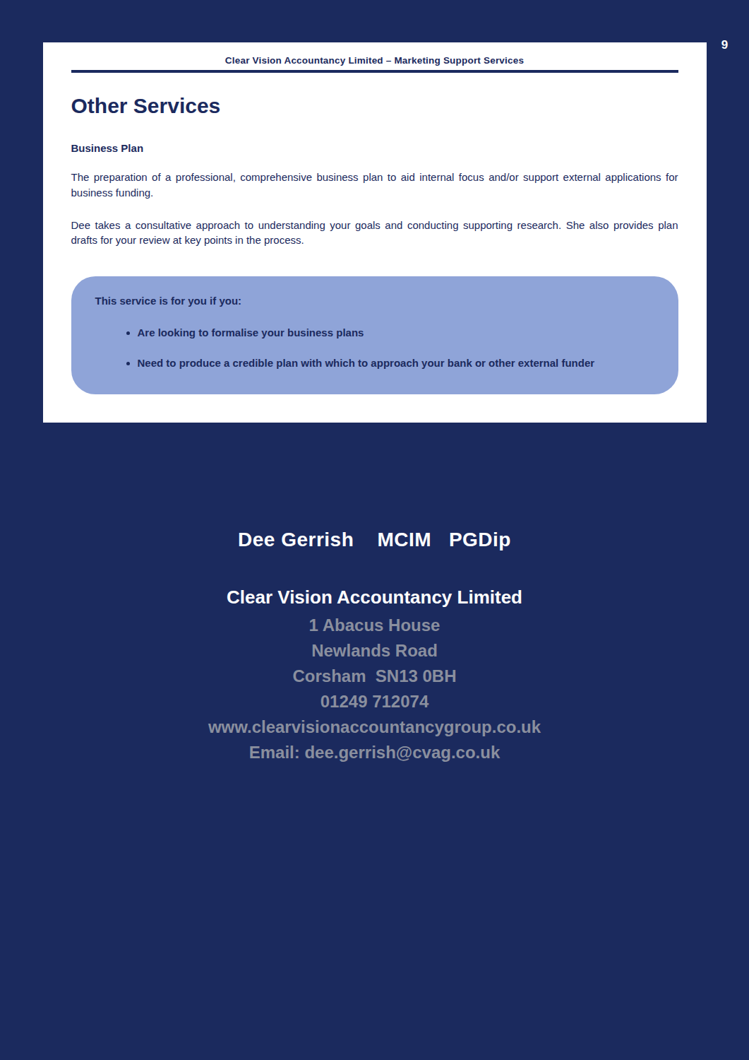9
Clear Vision Accountancy Limited – Marketing Support Services
Other Services
Business Plan
The preparation of a professional, comprehensive business plan to aid internal focus and/or support external applications for business funding.
Dee takes a consultative approach to understanding your goals and conducting supporting research. She also provides plan drafts for your review at key points in the process.
This service is for you if you:
Are looking to formalise your business plans
Need to produce a credible plan with which to approach your bank or other external funder
Dee Gerrish MCIM PGDip
Clear Vision Accountancy Limited
1 Abacus House
Newlands Road
Corsham SN13 0BH
01249 712074
www.clearvisionaccountancygroup.co.uk
Email: dee.gerrish@cvag.co.uk